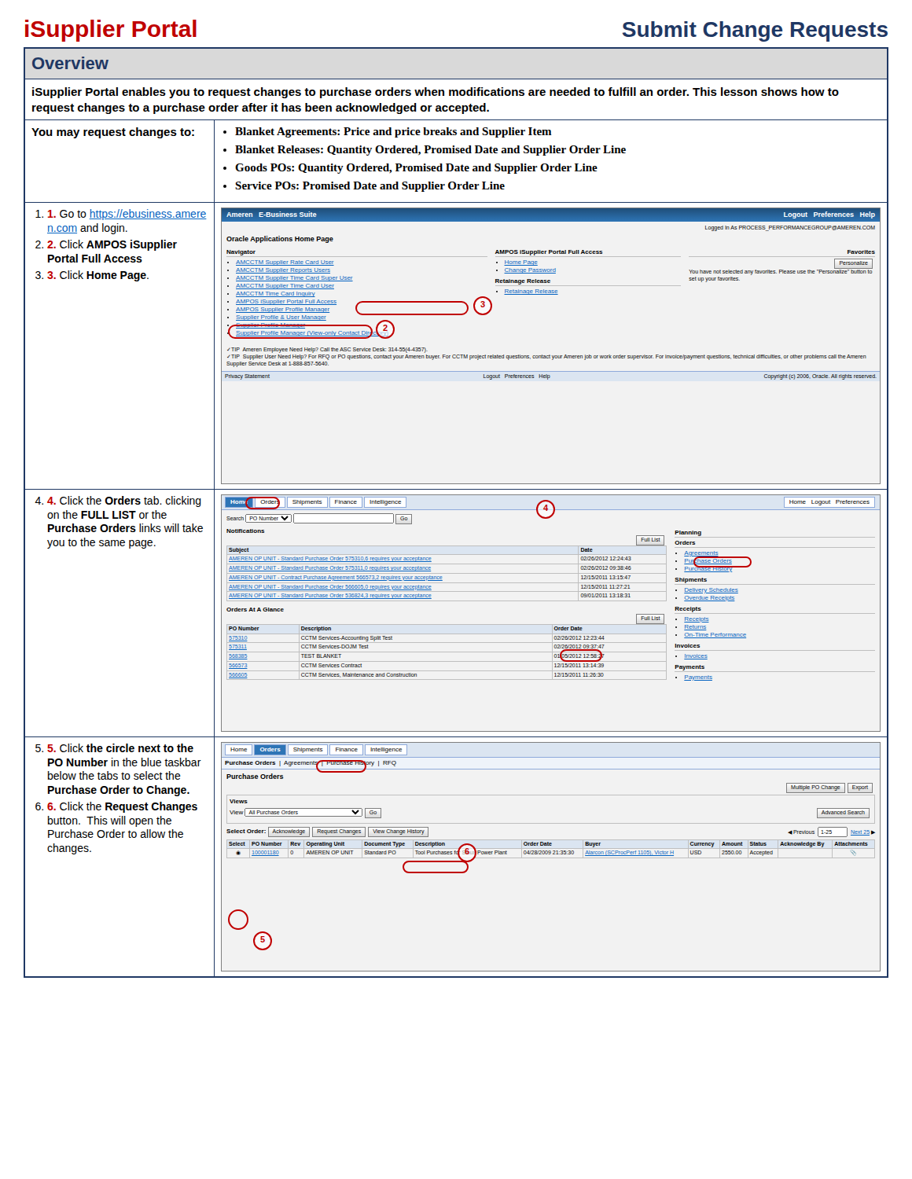iSupplier Portal
Submit Change Requests
| Overview |
| iSupplier Portal enables you to request changes to purchase orders when modifications are needed to fulfill an order. This lesson shows how to request changes to a purchase order after it has been acknowledged or accepted. |
| You may request changes to: | Blanket Agreements: Price and price breaks and Supplier Item Blanket Releases: Quantity Ordered, Promised Date and Supplier Order Line Goods POs: Quantity Ordered, Promised Date and Supplier Order Line Service POs: Promised Date and Supplier Order Line |
| 1. Go to https://ebusiness.ameren.com and login. 2. Click AMPOS iSupplier Portal Full Access 3. Click Home Page . | Ameren E-Business Suite Logout Preferences Help Logged In As PROCESS_PERFORMANCEGROUP@AMEREN.COM Oracle Applications Home Page Navigator AMCCTM Supplier Rate Card User AMCCTM Supplier Reports Users AMCCTM Supplier Time Card Super User AMCCTM Supplier Time Card User AMCCTM Time Card Inquiry AMPOS iSupplier Portal Full Access AMPOS Supplier Profile Manager Supplier Profile & User Manager Supplier Profile Manager Supplier Profile Manager (View-only Contact Directory) AMPOS iSupplier Portal Full Access Home Page Change Password Retainage Release Retainage Release Favorites Personalize You have not selected any favorites. Please use the "Personalize" button to set up your favorites. ✓TIP Ameren Employee Need Help? Call the ASC Service Desk: 314-55(4-4357). ✓TIP Supplier User Need Help? For RFQ or PO questions, contact your Ameren buyer. For CCTM project related questions, contact your Ameren job or work order supervisor. For invoice/payment questions, technical difficulties, or other problems call the Ameren Supplier Service Desk at 1-888-857-5640. Privacy Statement Logout Preferences Help Copyright (c) 2006, Oracle. All rights reserved. 3 2 |
| 4. Click the Orders tab. clicking on the FULL LIST or the Purchase Orders links will take you to the same page. | Home Orders Shipments Finance Intelligence Home Logout Preferences Search PO Number Go Notifications Full List / Subject / Date / / --- / --- / / AMEREN OP UNIT - Standard Purchase Order 575310,6 requires your acceptance / 02/26/2012 12:24:43 / / AMEREN OP UNIT - Standard Purchase Order 575311,0 requires your acceptance / 02/26/2012 09:38:46 / / AMEREN OP UNIT - Contract Purchase Agreement 566573,2 requires your acceptance / 12/15/2011 13:15:47 / / AMEREN OP UNIT - Standard Purchase Order 566605,0 requires your acceptance / 12/15/2011 11:27:21 / / AMEREN OP UNIT - Standard Purchase Order 536824,3 requires your acceptance / 09/01/2011 13:18:31 / Orders At A Glance Full List / PO Number / Description / Order Date / / --- / --- / --- / / 575310 / CCTM Services-Accounting Split Test / 02/26/2012 12:23:44 / / 575311 / CCTM Services-DOJM Test / 02/26/2012 09:37:47 / / 568385 / TEST BLANKET / 01/05/2012 12:58:27 / / 566573 / CCTM Services Contract / 12/15/2011 13:14:39 / / 566605 / CCTM Services, Maintenance and Construction / 12/15/2011 11:26:30 / Planning Orders Agreements Purchase Orders Purchase History Shipments Delivery Schedules Overdue Receipts Receipts Receipts Returns On-Time Performance Invoices Invoices Payments Payments 4 |
| 5. Click the circle next to the PO Number in the blue taskbar below the tabs to select the Purchase Order to Change. 6. Click the Request Changes button. This will open the Purchase Order to allow the changes. | Home Orders Shipments Finance Intelligence Purchase Orders / Agreements / Purchase History / RFQ Purchase Orders Multiple PO Change Export Views View All Purchase Orders Go Advanced Search Select Order: Acknowledge Request Changes View Change History ◀ Previous Next 25 ▶ / Select / PO Number / Rev / Operating Unit / Document Type / Description / Order Date / Buyer / Currency / Amount / Status / Acknowledge By / Attachments / / --- / --- / --- / --- / --- / --- / --- / --- / --- / --- / --- / --- / --- / / ◉ / 100001180 / 0 / AMEREN OP UNIT / Standard PO / Tool Purchases for Sioux Power Plant / 04/28/2009 21:35:30 / Alarcon (SCProcPerf 1105), Victor H / USD / 2550.00 / Accepted / / 📎 / 6 5 |